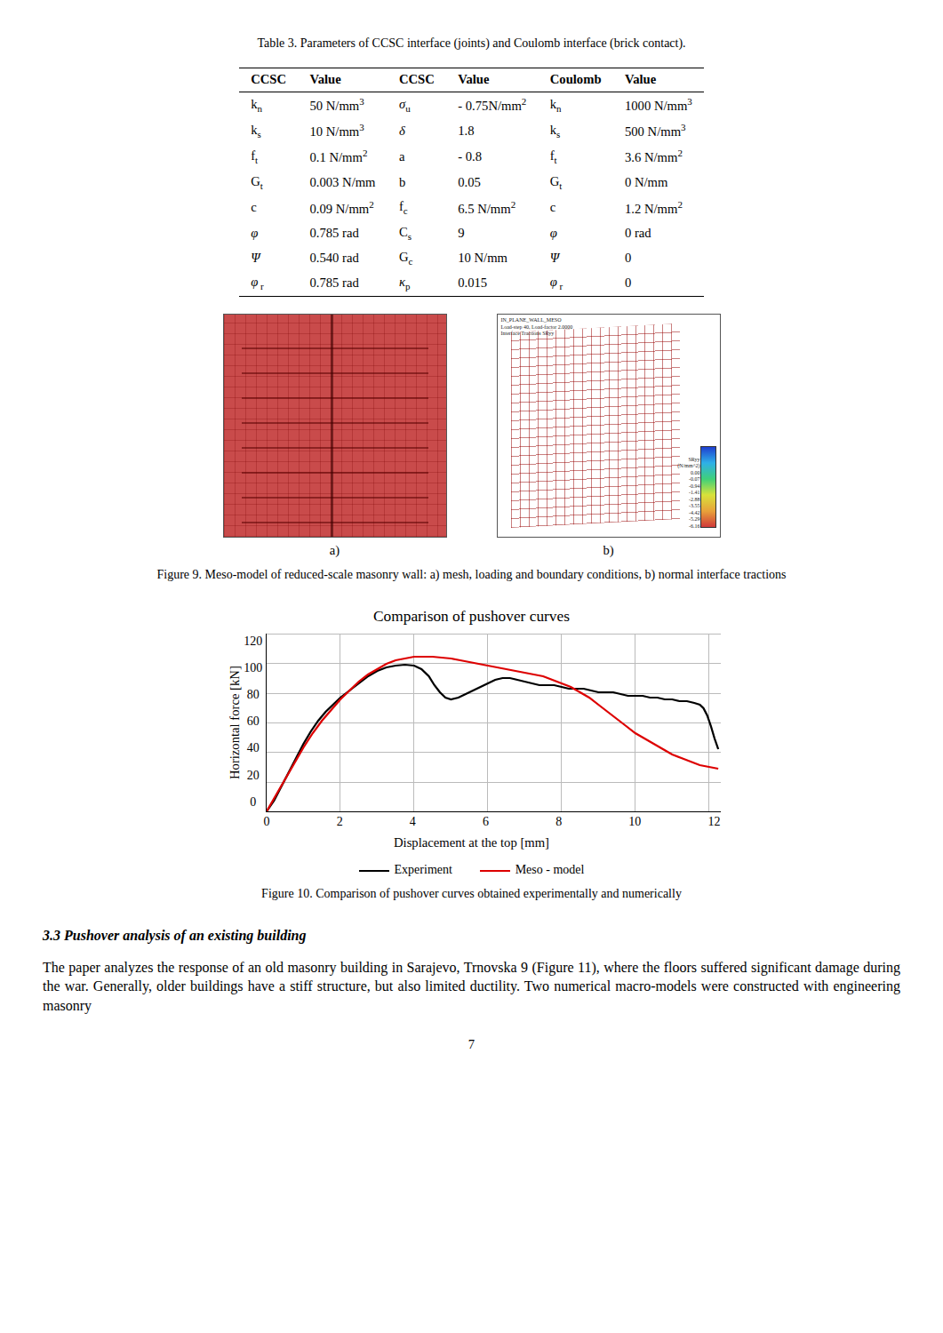Table 3. Parameters of CCSC interface (joints) and Coulomb interface (brick contact).
| CCSC | Value | CCSC | Value | Coulomb | Value |
| --- | --- | --- | --- | --- | --- |
| k n | 50 N/mm 3 | σ u | - 0.75N/mm 2 | k n | 1000 N/mm 3 |
| k s | 10 N/mm 3 | δ | 1.8 | k s | 500 N/mm 3 |
| f t | 0.1 N/mm 2 | a | - 0.8 | f t | 3.6 N/mm 2 |
| G t | 0.003 N/mm | b | 0.05 | G t | 0 N/mm |
| c | 0.09 N/mm 2 | f c | 6.5 N/mm 2 | c | 1.2 N/mm 2 |
| φ | 0.785 rad | C s | 9 | φ | 0 rad |
| Ψ | 0.540 rad | G c | 10 N/mm | Ψ | 0 |
| φ r | 0.785 rad | κ p | 0.015 | φ r | 0 |
a)
IN_PLANE_WALL_MESO
Load-step 40, Load-factor 2.0000
Interface Tractions SRyy
SRyy
(N/mm^2)
0.00
-0.07
-0.94
-1.41
-2.88
-3.55
-4.42
-5.29
-6.16
b)
Figure 9. Meso-model of reduced-scale masonry wall: a) mesh, loading and boundary conditions, b) normal interface tractions
Comparison of pushover curves
Horizontal force [kN]
120
100
80
60
40
20
0
0
2
4
6
8
10
12
Displacement at the top [mm]
Experiment
Meso - model
Figure 10. Comparison of pushover curves obtained experimentally and numerically
3.3 Pushover analysis of an existing building
The paper analyzes the response of an old masonry building in Sarajevo, Trnovska 9 (Figure 11), where the floors suffered significant damage during the war. Generally, older buildings have a stiff structure, but also limited ductility. Two numerical macro-models were constructed with engineering masonry
7